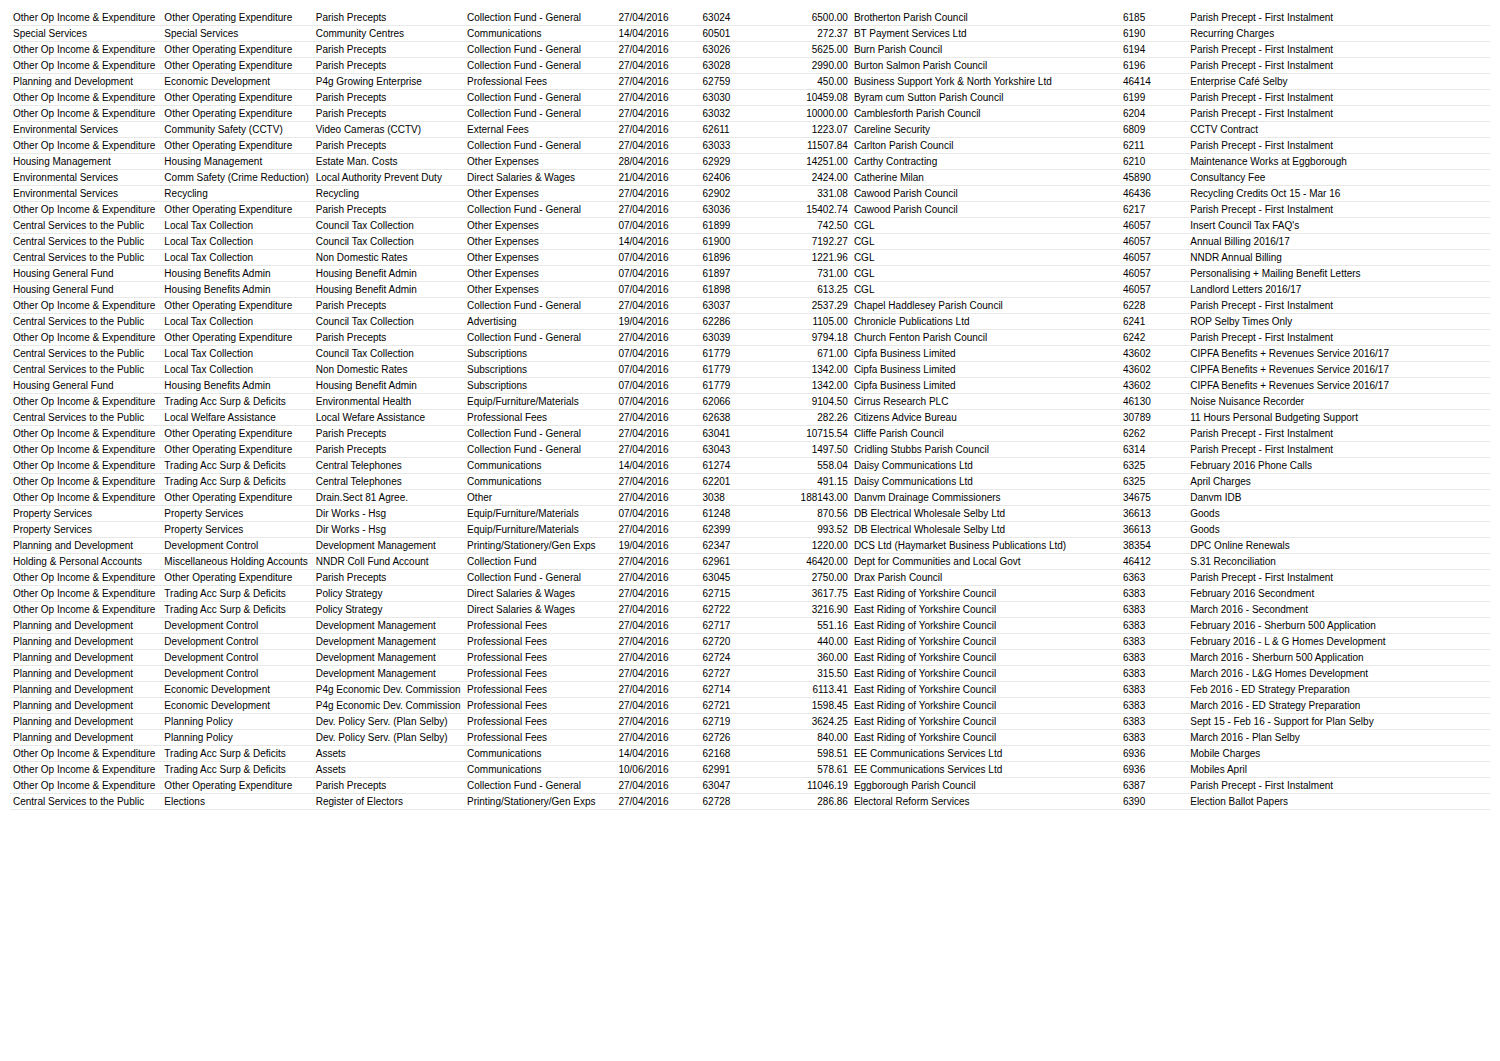| Other Op Income & Expenditure | Other Operating Expenditure | Parish Precepts | Collection Fund - General | 27/04/2016 | 63024 | 6500.00 | Brotherton Parish Council | 6185 | Parish Precept - First Instalment |
| Special Services | Special Services | Community Centres | Communications | 14/04/2016 | 60501 | 272.37 | BT Payment Services Ltd | 6190 | Recurring Charges |
| Other Op Income & Expenditure | Other Operating Expenditure | Parish Precepts | Collection Fund - General | 27/04/2016 | 63026 | 5625.00 | Burn Parish Council | 6194 | Parish Precept - First Instalment |
| Other Op Income & Expenditure | Other Operating Expenditure | Parish Precepts | Collection Fund - General | 27/04/2016 | 63028 | 2990.00 | Burton Salmon Parish Council | 6196 | Parish Precept - First Instalment |
| Planning and Development | Economic Development | P4g Growing Enterprise | Professional Fees | 27/04/2016 | 62759 | 450.00 | Business Support York & North Yorkshire Ltd | 46414 | Enterprise Café Selby |
| Other Op Income & Expenditure | Other Operating Expenditure | Parish Precepts | Collection Fund - General | 27/04/2016 | 63030 | 10459.08 | Byram cum Sutton Parish Council | 6199 | Parish Precept - First Instalment |
| Other Op Income & Expenditure | Other Operating Expenditure | Parish Precepts | Collection Fund - General | 27/04/2016 | 63032 | 10000.00 | Camblesforth Parish Council | 6204 | Parish Precept - First Instalment |
| Environmental Services | Community Safety (CCTV) | Video Cameras (CCTV) | External Fees | 27/04/2016 | 62611 | 1223.07 | Careline Security | 6809 | CCTV Contract |
| Other Op Income & Expenditure | Other Operating Expenditure | Parish Precepts | Collection Fund - General | 27/04/2016 | 63033 | 11507.84 | Carlton Parish Council | 6211 | Parish Precept - First Instalment |
| Housing Management | Housing Management | Estate Man. Costs | Other Expenses | 28/04/2016 | 62929 | 14251.00 | Carthy Contracting | 6210 | Maintenance Works at Eggborough |
| Environmental Services | Comm Safety (Crime Reduction) | Local Authority Prevent Duty | Direct Salaries & Wages | 21/04/2016 | 62406 | 2424.00 | Catherine Milan | 45890 | Consultancy Fee |
| Environmental Services | Recycling | Recycling | Other Expenses | 27/04/2016 | 62902 | 331.08 | Cawood Parish Council | 46436 | Recycling Credits Oct 15 - Mar 16 |
| Other Op Income & Expenditure | Other Operating Expenditure | Parish Precepts | Collection Fund - General | 27/04/2016 | 63036 | 15402.74 | Cawood Parish Council | 6217 | Parish Precept - First Instalment |
| Central Services to the Public | Local Tax Collection | Council Tax Collection | Other Expenses | 07/04/2016 | 61899 | 742.50 | CGL | 46057 | Insert Council Tax FAQ's |
| Central Services to the Public | Local Tax Collection | Council Tax Collection | Other Expenses | 14/04/2016 | 61900 | 7192.27 | CGL | 46057 | Annual Billing 2016/17 |
| Central Services to the Public | Local Tax Collection | Non Domestic Rates | Other Expenses | 07/04/2016 | 61896 | 1221.96 | CGL | 46057 | NNDR Annual Billing |
| Housing General Fund | Housing Benefits Admin | Housing Benefit Admin | Other Expenses | 07/04/2016 | 61897 | 731.00 | CGL | 46057 | Personalising + Mailing Benefit Letters |
| Housing General Fund | Housing Benefits Admin | Housing Benefit Admin | Other Expenses | 07/04/2016 | 61898 | 613.25 | CGL | 46057 | Landlord Letters 2016/17 |
| Other Op Income & Expenditure | Other Operating Expenditure | Parish Precepts | Collection Fund - General | 27/04/2016 | 63037 | 2537.29 | Chapel Haddlesey Parish Council | 6228 | Parish Precept - First Instalment |
| Central Services to the Public | Local Tax Collection | Council Tax Collection | Advertising | 19/04/2016 | 62286 | 1105.00 | Chronicle Publications Ltd | 6241 | ROP Selby Times Only |
| Other Op Income & Expenditure | Other Operating Expenditure | Parish Precepts | Collection Fund - General | 27/04/2016 | 63039 | 9794.18 | Church Fenton Parish Council | 6242 | Parish Precept - First Instalment |
| Central Services to the Public | Local Tax Collection | Council Tax Collection | Subscriptions | 07/04/2016 | 61779 | 671.00 | Cipfa Business Limited | 43602 | CIPFA Benefits + Revenues Service 2016/17 |
| Central Services to the Public | Local Tax Collection | Non Domestic Rates | Subscriptions | 07/04/2016 | 61779 | 1342.00 | Cipfa Business Limited | 43602 | CIPFA Benefits + Revenues Service 2016/17 |
| Housing General Fund | Housing Benefits Admin | Housing Benefit Admin | Subscriptions | 07/04/2016 | 61779 | 1342.00 | Cipfa Business Limited | 43602 | CIPFA Benefits + Revenues Service 2016/17 |
| Other Op Income & Expenditure | Trading Acc Surp & Deficits | Environmental Health | Equip/Furniture/Materials | 07/04/2016 | 62066 | 9104.50 | Cirrus Research PLC | 46130 | Noise Nuisance Recorder |
| Central Services to the Public | Local Welfare Assistance | Local Wefare Assistance | Professional Fees | 27/04/2016 | 62638 | 282.26 | Citizens Advice Bureau | 30789 | 11 Hours Personal Budgeting Support |
| Other Op Income & Expenditure | Other Operating Expenditure | Parish Precepts | Collection Fund - General | 27/04/2016 | 63041 | 10715.54 | Cliffe Parish Council | 6262 | Parish Precept - First Instalment |
| Other Op Income & Expenditure | Other Operating Expenditure | Parish Precepts | Collection Fund - General | 27/04/2016 | 63043 | 1497.50 | Cridling Stubbs Parish Council | 6314 | Parish Precept - First Instalment |
| Other Op Income & Expenditure | Trading Acc Surp & Deficits | Central Telephones | Communications | 14/04/2016 | 61274 | 558.04 | Daisy Communications Ltd | 6325 | February 2016 Phone Calls |
| Other Op Income & Expenditure | Trading Acc Surp & Deficits | Central Telephones | Communications | 27/04/2016 | 62201 | 491.15 | Daisy Communications Ltd | 6325 | April Charges |
| Other Op Income & Expenditure | Other Operating Expenditure | Drain.Sect 81 Agree. | Other | 27/04/2016 | 3038 | 188143.00 | Danvm Drainage Commissioners | 34675 | Danvm IDB |
| Property Services | Property Services | Dir Works - Hsg | Equip/Furniture/Materials | 07/04/2016 | 61248 | 870.56 | DB Electrical Wholesale Selby Ltd | 36613 | Goods |
| Property Services | Property Services | Dir Works - Hsg | Equip/Furniture/Materials | 27/04/2016 | 62399 | 993.52 | DB Electrical Wholesale Selby Ltd | 36613 | Goods |
| Planning and Development | Development Control | Development Management | Printing/Stationery/Gen Exps | 19/04/2016 | 62347 | 1220.00 | DCS Ltd (Haymarket Business Publications Ltd) | 38354 | DPC Online Renewals |
| Holding & Personal Accounts | Miscellaneous Holding Accounts | NNDR Coll Fund Account | Collection Fund | 27/04/2016 | 62961 | 46420.00 | Dept for Communities and Local Govt | 46412 | S.31 Reconciliation |
| Other Op Income & Expenditure | Other Operating Expenditure | Parish Precepts | Collection Fund - General | 27/04/2016 | 63045 | 2750.00 | Drax Parish Council | 6363 | Parish Precept - First Instalment |
| Other Op Income & Expenditure | Trading Acc Surp & Deficits | Policy Strategy | Direct Salaries & Wages | 27/04/2016 | 62715 | 3617.75 | East Riding of Yorkshire Council | 6383 | February 2016 Secondment |
| Other Op Income & Expenditure | Trading Acc Surp & Deficits | Policy Strategy | Direct Salaries & Wages | 27/04/2016 | 62722 | 3216.90 | East Riding of Yorkshire Council | 6383 | March 2016 - Secondment |
| Planning and Development | Development Control | Development Management | Professional Fees | 27/04/2016 | 62717 | 551.16 | East Riding of Yorkshire Council | 6383 | February 2016 - Sherburn 500 Application |
| Planning and Development | Development Control | Development Management | Professional Fees | 27/04/2016 | 62720 | 440.00 | East Riding of Yorkshire Council | 6383 | February 2016 - L & G Homes Development |
| Planning and Development | Development Control | Development Management | Professional Fees | 27/04/2016 | 62724 | 360.00 | East Riding of Yorkshire Council | 6383 | March 2016 - Sherburn 500 Application |
| Planning and Development | Development Control | Development Management | Professional Fees | 27/04/2016 | 62727 | 315.50 | East Riding of Yorkshire Council | 6383 | March 2016 - L&G Homes Development |
| Planning and Development | Economic Development | P4g Economic Dev. Commission | Professional Fees | 27/04/2016 | 62714 | 6113.41 | East Riding of Yorkshire Council | 6383 | Feb 2016 - ED Strategy Preparation |
| Planning and Development | Economic Development | P4g Economic Dev. Commission | Professional Fees | 27/04/2016 | 62721 | 1598.45 | East Riding of Yorkshire Council | 6383 | March 2016 - ED Strategy Preparation |
| Planning and Development | Planning Policy | Dev. Policy Serv. (Plan Selby) | Professional Fees | 27/04/2016 | 62719 | 3624.25 | East Riding of Yorkshire Council | 6383 | Sept 15 - Feb 16 - Support for Plan Selby |
| Planning and Development | Planning Policy | Dev. Policy Serv. (Plan Selby) | Professional Fees | 27/04/2016 | 62726 | 840.00 | East Riding of Yorkshire Council | 6383 | March 2016 - Plan Selby |
| Other Op Income & Expenditure | Trading Acc Surp & Deficits | Assets | Communications | 14/04/2016 | 62168 | 598.51 | EE Communications Services Ltd | 6936 | Mobile Charges |
| Other Op Income & Expenditure | Trading Acc Surp & Deficits | Assets | Communications | 10/06/2016 | 62991 | 578.61 | EE Communications Services Ltd | 6936 | Mobiles April |
| Other Op Income & Expenditure | Other Operating Expenditure | Parish Precepts | Collection Fund - General | 27/04/2016 | 63047 | 11046.19 | Eggborough Parish Council | 6387 | Parish Precept - First Instalment |
| Central Services to the Public | Elections | Register of Electors | Printing/Stationery/Gen Exps | 27/04/2016 | 62728 | 286.86 | Electoral Reform Services | 6390 | Election Ballot Papers |